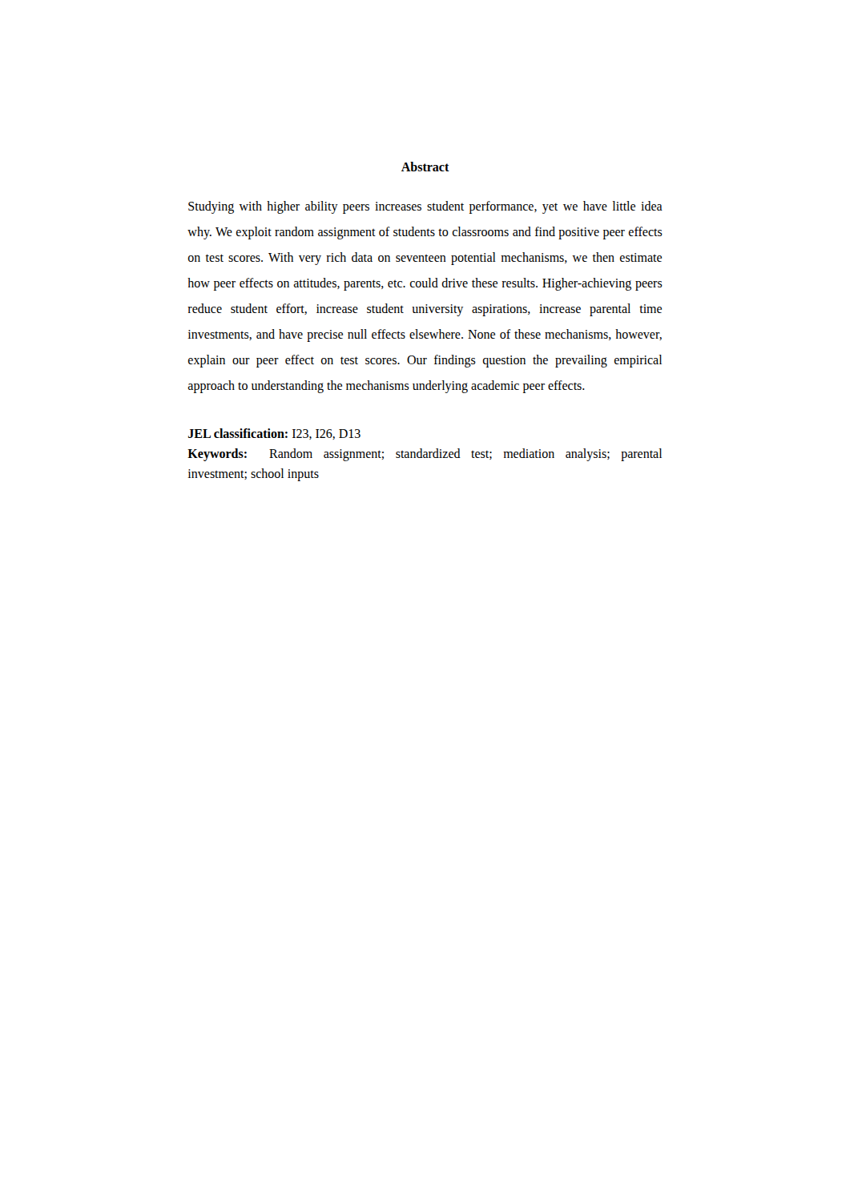Abstract
Studying with higher ability peers increases student performance, yet we have little idea why. We exploit random assignment of students to classrooms and find positive peer effects on test scores. With very rich data on seventeen potential mechanisms, we then estimate how peer effects on attitudes, parents, etc. could drive these results. Higher-achieving peers reduce student effort, increase student university aspirations, increase parental time investments, and have precise null effects elsewhere. None of these mechanisms, however, explain our peer effect on test scores. Our findings question the prevailing empirical approach to understanding the mechanisms underlying academic peer effects.
JEL classification: I23, I26, D13
Keywords: Random assignment; standardized test; mediation analysis; parental investment; school inputs